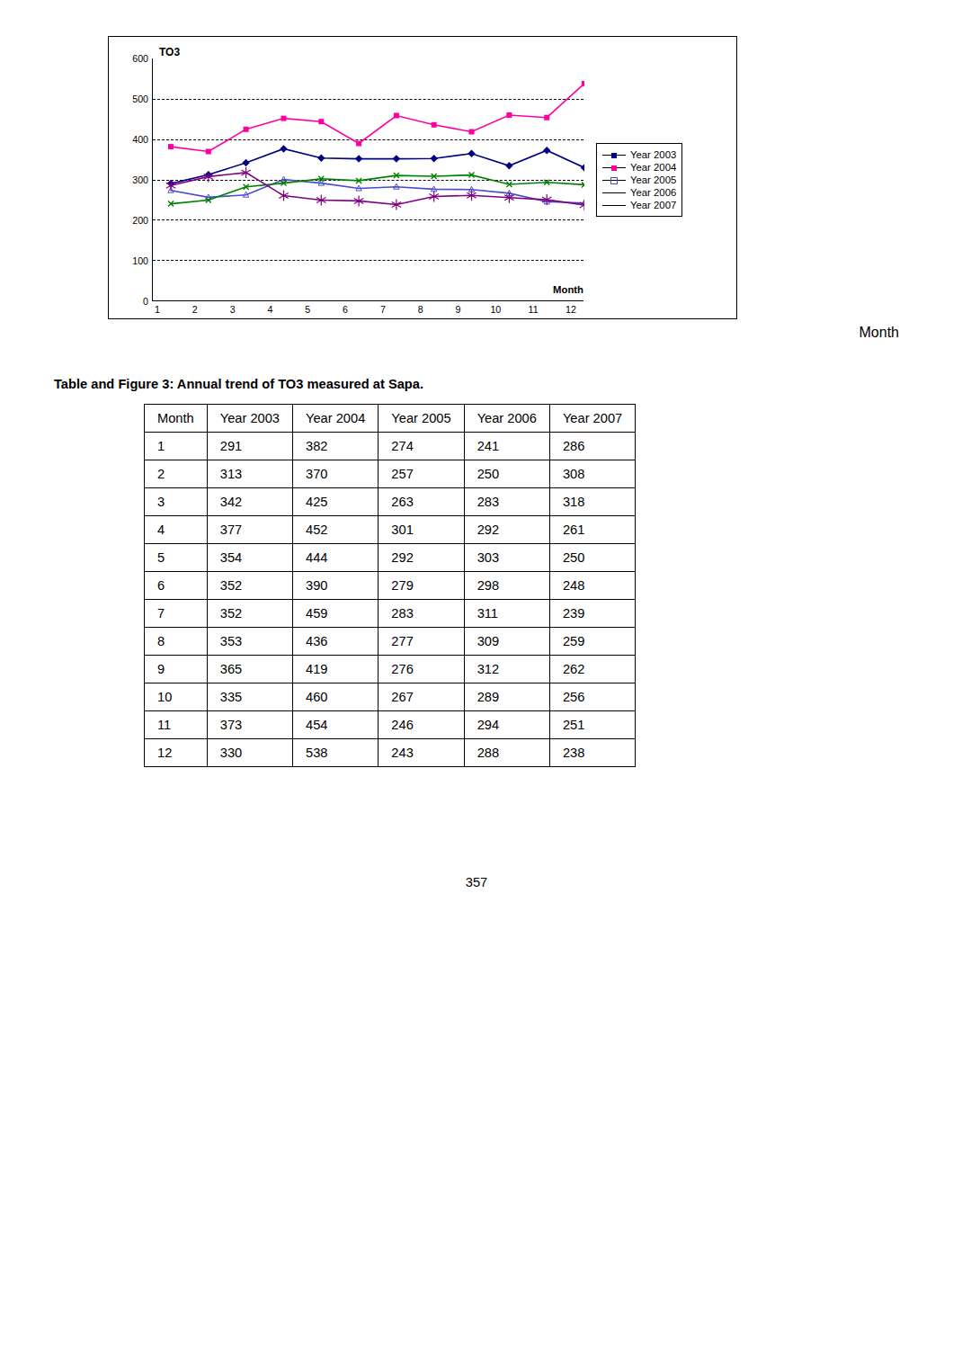TO3
600 500 400 300 200 100 0
Year 2003
Year 2004
Year 2005
Year 2006
Year 2007
123456 789101112
Month
Month
Table and Figure 3: Annual trend of TO3 measured at Sapa.
| Month | Year 2003 | Year 2004 | Year 2005 | Year 2006 | Year 2007 |
| --- | --- | --- | --- | --- | --- |
| 1 | 291 | 382 | 274 | 241 | 286 |
| 2 | 313 | 370 | 257 | 250 | 308 |
| 3 | 342 | 425 | 263 | 283 | 318 |
| 4 | 377 | 452 | 301 | 292 | 261 |
| 5 | 354 | 444 | 292 | 303 | 250 |
| 6 | 352 | 390 | 279 | 298 | 248 |
| 7 | 352 | 459 | 283 | 311 | 239 |
| 8 | 353 | 436 | 277 | 309 | 259 |
| 9 | 365 | 419 | 276 | 312 | 262 |
| 10 | 335 | 460 | 267 | 289 | 256 |
| 11 | 373 | 454 | 246 | 294 | 251 |
| 12 | 330 | 538 | 243 | 288 | 238 |
357